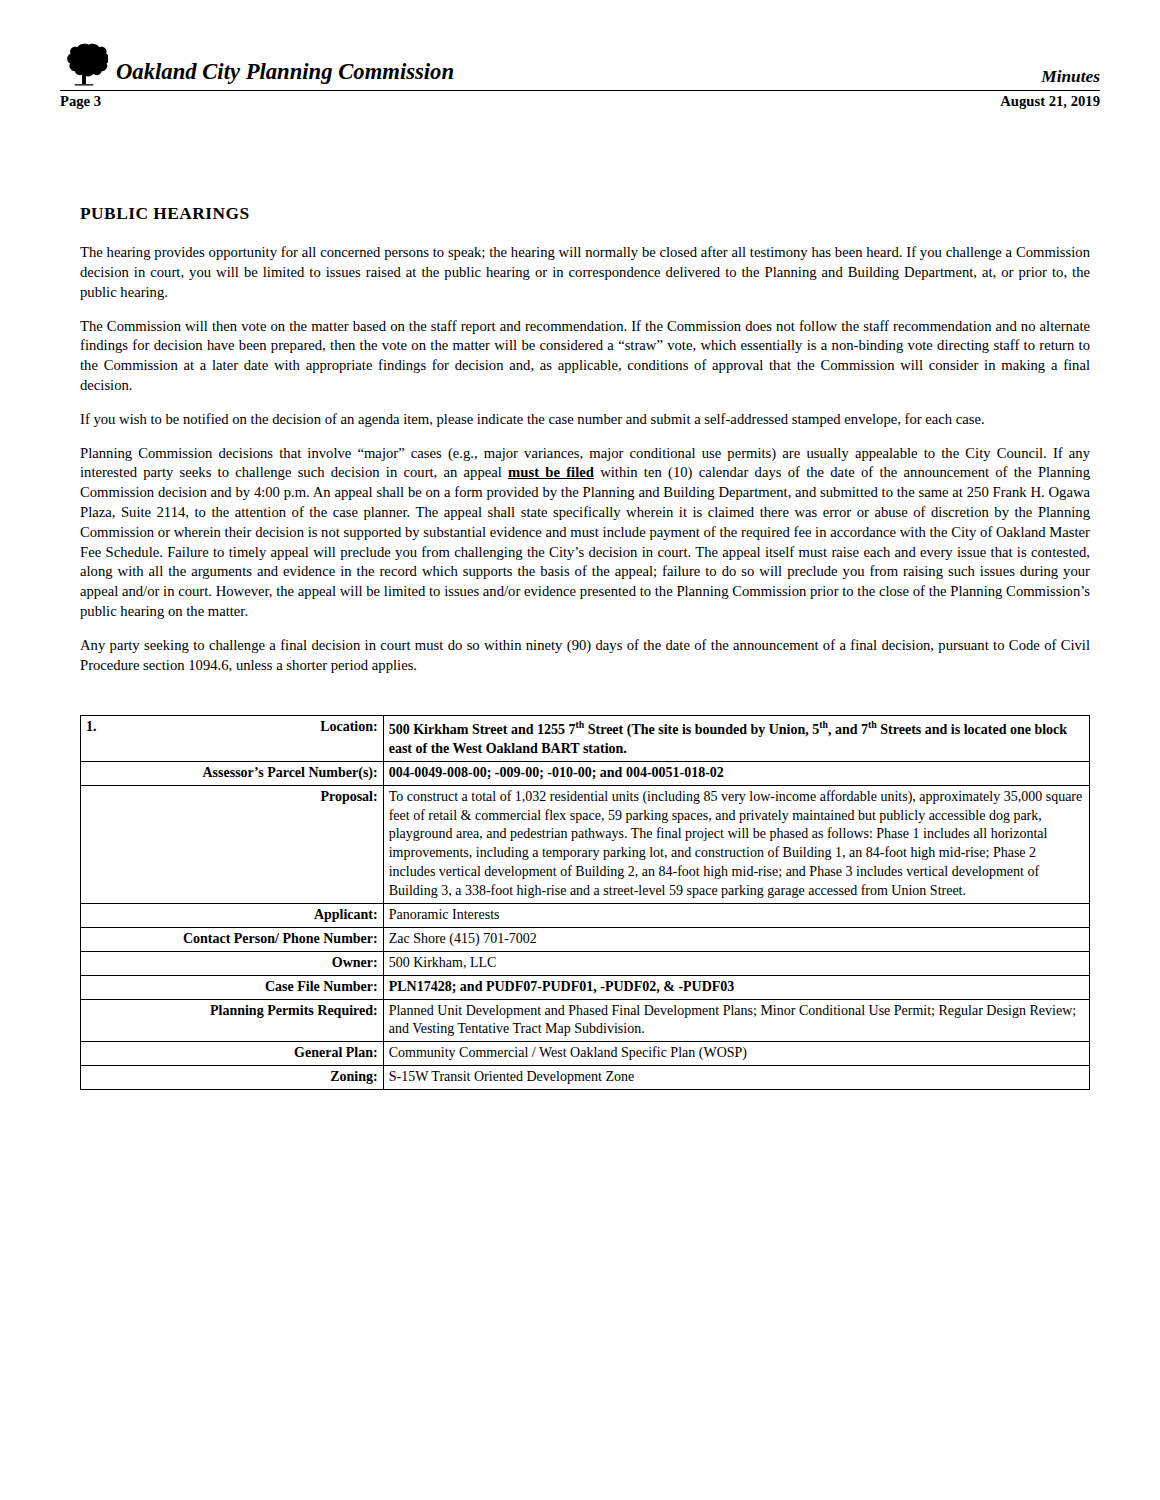Oakland City Planning Commission
Minutes
Page 3 August 21, 2019
PUBLIC HEARINGS
The hearing provides opportunity for all concerned persons to speak; the hearing will normally be closed after all testimony has been heard. If you challenge a Commission decision in court, you will be limited to issues raised at the public hearing or in correspondence delivered to the Planning and Building Department, at, or prior to, the public hearing.
The Commission will then vote on the matter based on the staff report and recommendation. If the Commission does not follow the staff recommendation and no alternate findings for decision have been prepared, then the vote on the matter will be considered a “straw” vote, which essentially is a non-binding vote directing staff to return to the Commission at a later date with appropriate findings for decision and, as applicable, conditions of approval that the Commission will consider in making a final decision.
If you wish to be notified on the decision of an agenda item, please indicate the case number and submit a self-addressed stamped envelope, for each case.
Planning Commission decisions that involve “major” cases (e.g., major variances, major conditional use permits) are usually appealable to the City Council. If any interested party seeks to challenge such decision in court, an appeal must be filed within ten (10) calendar days of the date of the announcement of the Planning Commission decision and by 4:00 p.m. An appeal shall be on a form provided by the Planning and Building Department, and submitted to the same at 250 Frank H. Ogawa Plaza, Suite 2114, to the attention of the case planner. The appeal shall state specifically wherein it is claimed there was error or abuse of discretion by the Planning Commission or wherein their decision is not supported by substantial evidence and must include payment of the required fee in accordance with the City of Oakland Master Fee Schedule. Failure to timely appeal will preclude you from challenging the City’s decision in court. The appeal itself must raise each and every issue that is contested, along with all the arguments and evidence in the record which supports the basis of the appeal; failure to do so will preclude you from raising such issues during your appeal and/or in court. However, the appeal will be limited to issues and/or evidence presented to the Planning Commission prior to the close of the Planning Commission’s public hearing on the matter.
Any party seeking to challenge a final decision in court must do so within ninety (90) days of the date of the announcement of a final decision, pursuant to Code of Civil Procedure section 1094.6, unless a shorter period applies.
| 1. Location: | 500 Kirkham Street and 1255 7 th Street (The site is bounded by Union, 5 th , and 7 th Streets and is located one block east of the West Oakland BART station. |
| Assessor’s Parcel Number(s): | 004-0049-008-00; -009-00; -010-00; and 004-0051-018-02 |
| Proposal: | To construct a total of 1,032 residential units (including 85 very low-income affordable units), approximately 35,000 square feet of retail & commercial flex space, 59 parking spaces, and privately maintained but publicly accessible dog park, playground area, and pedestrian pathways. The final project will be phased as follows: Phase 1 includes all horizontal improvements, including a temporary parking lot, and construction of Building 1, an 84-foot high mid-rise; Phase 2 includes vertical development of Building 2, an 84-foot high mid-rise; and Phase 3 includes vertical development of Building 3, a 338-foot high-rise and a street-level 59 space parking garage accessed from Union Street. |
| Applicant: | Panoramic Interests |
| Contact Person/ Phone Number: | Zac Shore (415) 701-7002 |
| Owner: | 500 Kirkham, LLC |
| Case File Number: | PLN17428; and PUDF07-PUDF01, -PUDF02, & -PUDF03 |
| Planning Permits Required: | Planned Unit Development and Phased Final Development Plans; Minor Conditional Use Permit; Regular Design Review; and Vesting Tentative Tract Map Subdivision. |
| General Plan: | Community Commercial / West Oakland Specific Plan (WOSP) |
| Zoning: | S-15W Transit Oriented Development Zone |